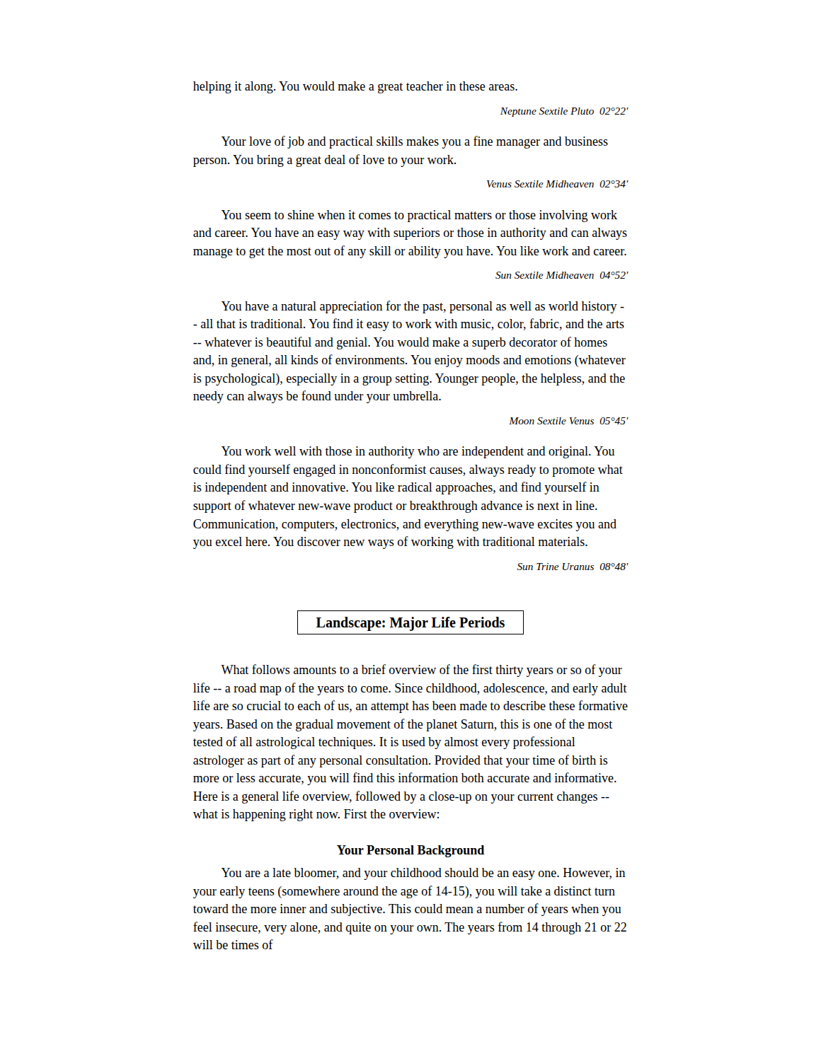helping it along. You would make a great teacher in these areas.
Neptune Sextile Pluto 02°22'
Your love of job and practical skills makes you a fine manager and business person. You bring a great deal of love to your work.
Venus Sextile Midheaven 02°34'
You seem to shine when it comes to practical matters or those involving work and career. You have an easy way with superiors or those in authority and can always manage to get the most out of any skill or ability you have. You like work and career.
Sun Sextile Midheaven 04°52'
You have a natural appreciation for the past, personal as well as world history -- all that is traditional. You find it easy to work with music, color, fabric, and the arts -- whatever is beautiful and genial. You would make a superb decorator of homes and, in general, all kinds of environments. You enjoy moods and emotions (whatever is psychological), especially in a group setting. Younger people, the helpless, and the needy can always be found under your umbrella.
Moon Sextile Venus 05°45'
You work well with those in authority who are independent and original. You could find yourself engaged in nonconformist causes, always ready to promote what is independent and innovative. You like radical approaches, and find yourself in support of whatever new-wave product or breakthrough advance is next in line. Communication, computers, electronics, and everything new-wave excites you and you excel here. You discover new ways of working with traditional materials.
Sun Trine Uranus 08°48'
Landscape: Major Life Periods
What follows amounts to a brief overview of the first thirty years or so of your life -- a road map of the years to come. Since childhood, adolescence, and early adult life are so crucial to each of us, an attempt has been made to describe these formative years. Based on the gradual movement of the planet Saturn, this is one of the most tested of all astrological techniques. It is used by almost every professional astrologer as part of any personal consultation. Provided that your time of birth is more or less accurate, you will find this information both accurate and informative. Here is a general life overview, followed by a close-up on your current changes -- what is happening right now. First the overview:
Your Personal Background
You are a late bloomer, and your childhood should be an easy one. However, in your early teens (somewhere around the age of 14-15), you will take a distinct turn toward the more inner and subjective. This could mean a number of years when you feel insecure, very alone, and quite on your own. The years from 14 through 21 or 22 will be times of